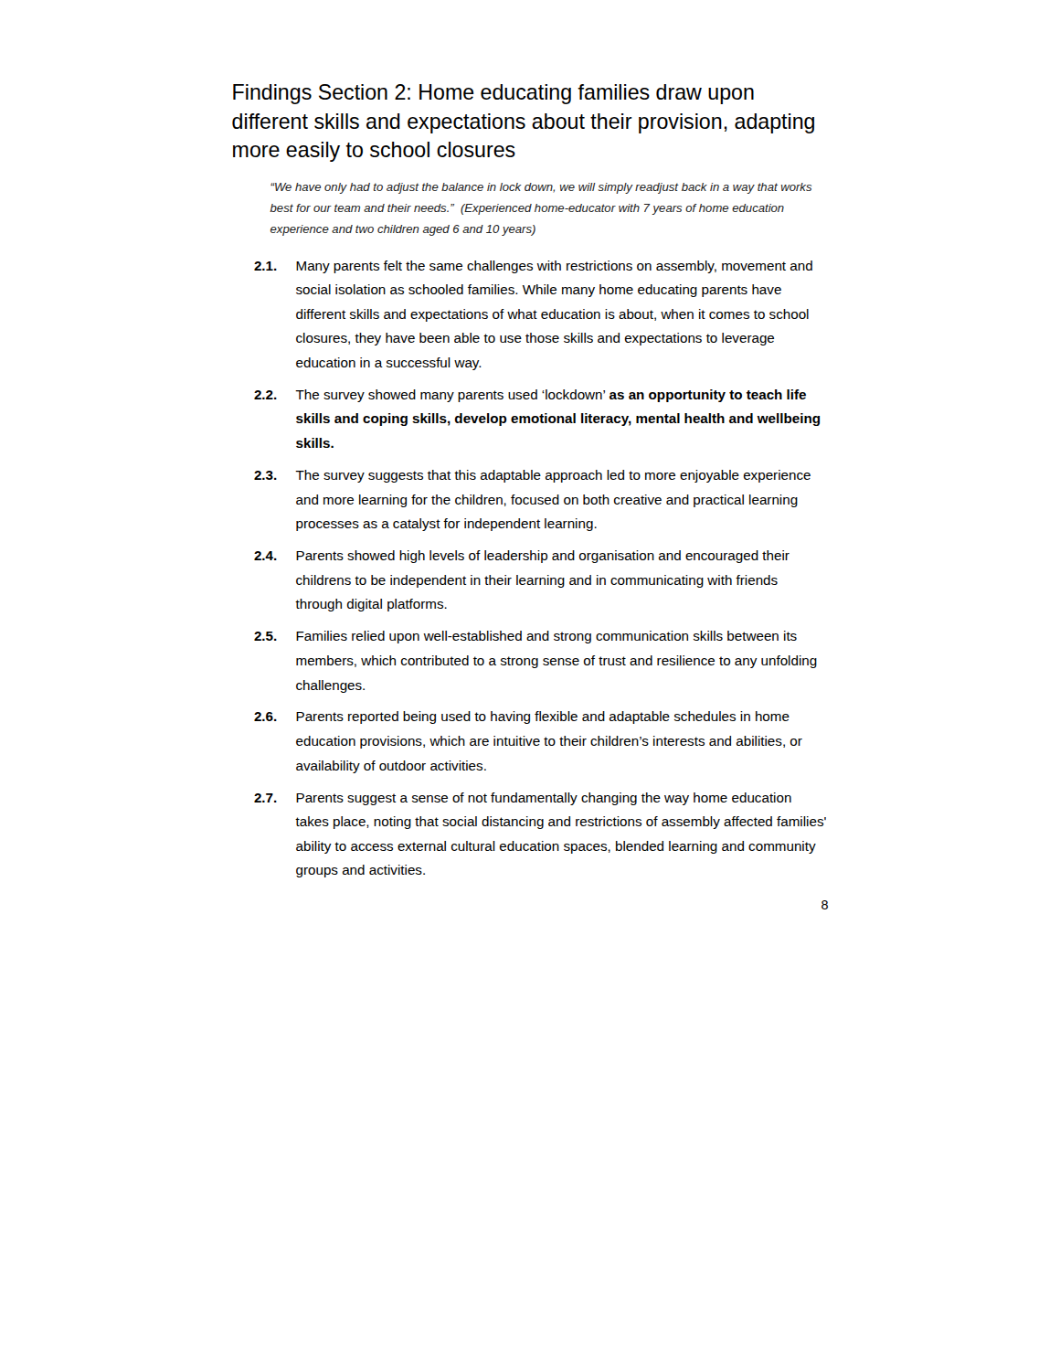Findings Section 2: Home educating families draw upon different skills and expectations about their provision, adapting more easily to school closures
“We have only had to adjust the balance in lock down, we will simply readjust back in a way that works best for our team and their needs.” (Experienced home-educator with 7 years of home education experience and two children aged 6 and 10 years)
2.1. Many parents felt the same challenges with restrictions on assembly, movement and social isolation as schooled families. While many home educating parents have different skills and expectations of what education is about, when it comes to school closures, they have been able to use those skills and expectations to leverage education in a successful way.
2.2. The survey showed many parents used ‘lockdown’ as an opportunity to teach life skills and coping skills, develop emotional literacy, mental health and wellbeing skills.
2.3. The survey suggests that this adaptable approach led to more enjoyable experience and more learning for the children, focused on both creative and practical learning processes as a catalyst for independent learning.
2.4. Parents showed high levels of leadership and organisation and encouraged their childrens to be independent in their learning and in communicating with friends through digital platforms.
2.5. Families relied upon well-established and strong communication skills between its members, which contributed to a strong sense of trust and resilience to any unfolding challenges.
2.6. Parents reported being used to having flexible and adaptable schedules in home education provisions, which are intuitive to their children’s interests and abilities, or availability of outdoor activities.
2.7. Parents suggest a sense of not fundamentally changing the way home education takes place, noting that social distancing and restrictions of assembly affected families' ability to access external cultural education spaces, blended learning and community groups and activities.
8